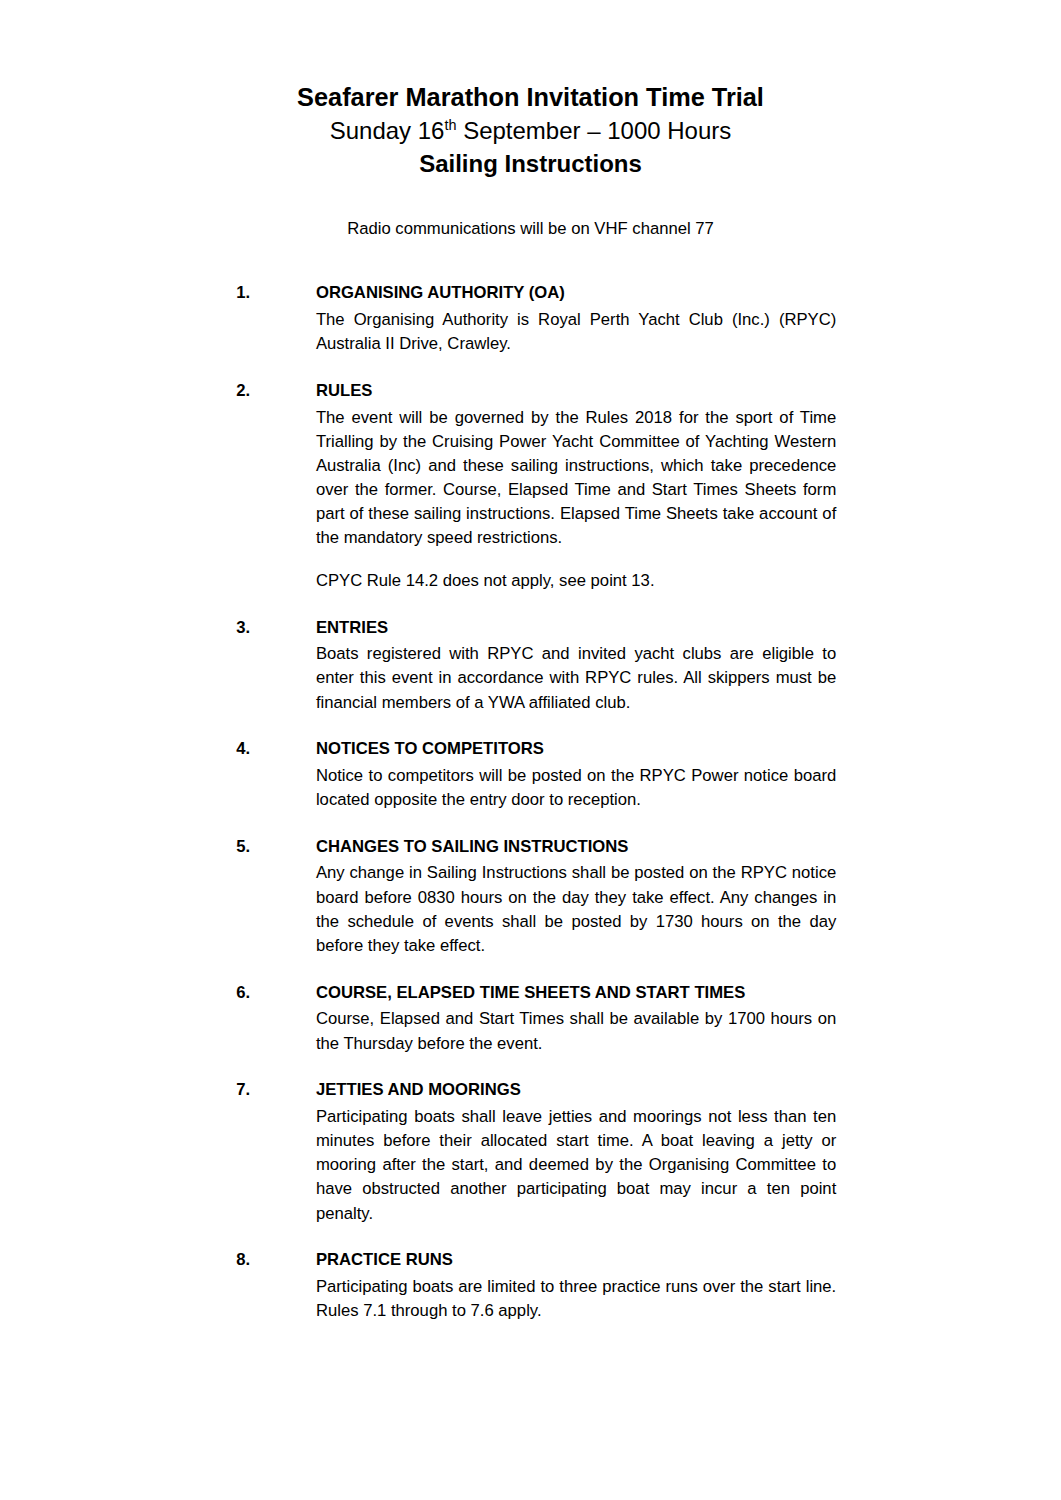Seafarer Marathon Invitation Time Trial
Sunday 16th September – 1000 Hours
Sailing Instructions
Radio communications will be on VHF channel 77
Organising Authority (OA)
The Organising Authority is Royal Perth Yacht Club (Inc.) (RPYC) Australia II Drive, Crawley.
Rules
The event will be governed by the Rules 2018 for the sport of Time Trialling by the Cruising Power Yacht Committee of Yachting Western Australia (Inc) and these sailing instructions, which take precedence over the former. Course, Elapsed Time and Start Times Sheets form part of these sailing instructions. Elapsed Time Sheets take account of the mandatory speed restrictions.
CPYC Rule 14.2 does not apply, see point 13.
Entries
Boats registered with RPYC and invited yacht clubs are eligible to enter this event in accordance with RPYC rules. All skippers must be financial members of a YWA affiliated club.
Notices to Competitors
Notice to competitors will be posted on the RPYC Power notice board located opposite the entry door to reception.
Changes to Sailing Instructions
Any change in Sailing Instructions shall be posted on the RPYC notice board before 0830 hours on the day they take effect. Any changes in the schedule of events shall be posted by 1730 hours on the day before they take effect.
Course, Elapsed Time Sheets and Start Times
Course, Elapsed and Start Times shall be available by 1700 hours on the Thursday before the event.
Jetties and Moorings
Participating boats shall leave jetties and moorings not less than ten minutes before their allocated start time. A boat leaving a jetty or mooring after the start, and deemed by the Organising Committee to have obstructed another participating boat may incur a ten point penalty.
Practice Runs
Participating boats are limited to three practice runs over the start line. Rules 7.1 through to 7.6 apply.